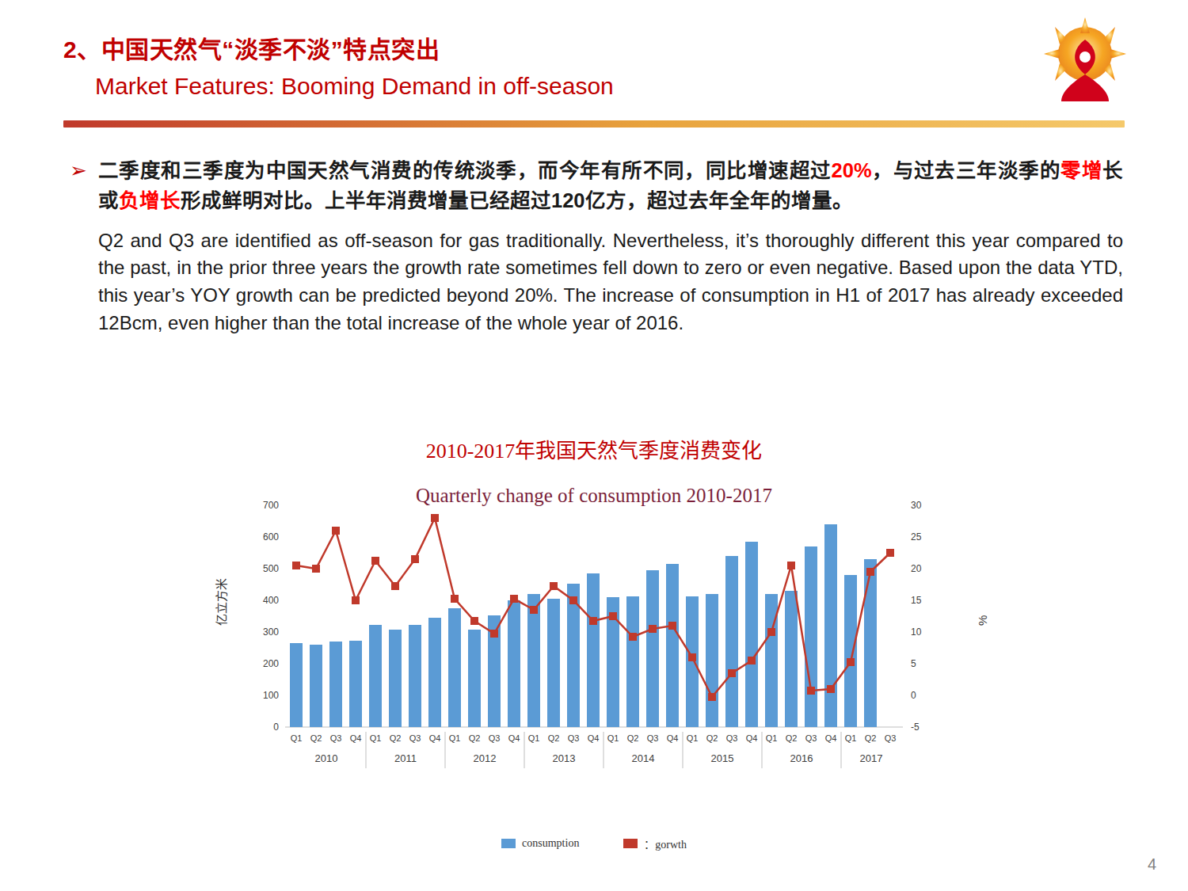2、中国天然气“淡季不淡”特点突出
Market Features: Booming Demand in off-season
➢
二季度和三季度为中国天然气消费的传统淡季，而今年有所不同，同比增速超过20%，与过去三年淡季的零增长或负增长形成鲜明对比。上半年消费增量已经超过120亿方，超过去年全年的增量。
Q2 and Q3 are identified as off-season for gas traditionally. Nevertheless, it’s thoroughly different this year compared to the past, in the prior three years the growth rate sometimes fell down to zero or even negative. Based upon the data YTD, this year’s YOY growth can be predicted beyond 20%. The increase of consumption in H1 of 2017 has already exceeded 12Bcm, even higher than the total increase of the whole year of 2016.
2010-2017年我国天然气季度消费变化
Quarterly change of consumption 2010-2017
亿立方米
%
0 100 200 300 400 500 600 700 -5 0 5 10 15 20 25 30 Q1 Q2 Q3 Q4 Q1 Q2 Q3 Q4 Q1 Q2 Q3 Q4 Q1 Q2 Q3 Q4 Q1 Q2 Q3 Q4 Q1 Q2 Q3 Q4 Q1 Q2 Q3 Q4 Q1 Q2 Q3 2010 2011 2012 2013 2014 2015 2016 2017
consumption ：gorwth
4